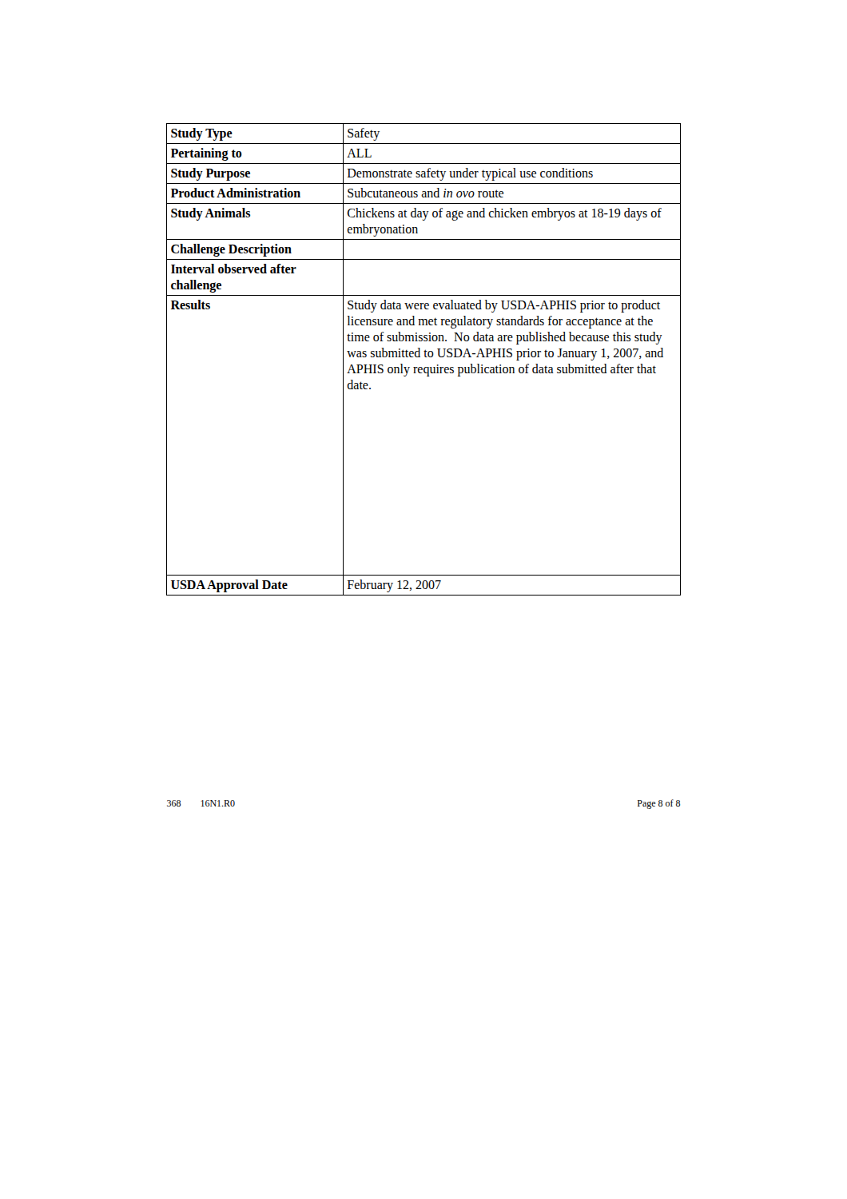| Study Type | Safety |
| Pertaining to | ALL |
| Study Purpose | Demonstrate safety under typical use conditions |
| Product Administration | Subcutaneous and in ovo route |
| Study Animals | Chickens at day of age and chicken embryos at 18-19 days of embryonation |
| Challenge Description | |
| Interval observed after challenge | |
| Results | Study data were evaluated by USDA-APHIS prior to product licensure and met regulatory standards for acceptance at the time of submission. No data are published because this study was submitted to USDA-APHIS prior to January 1, 2007, and APHIS only requires publication of data submitted after that date. |
| USDA Approval Date | February 12, 2007 |
368 16N1.R0 Page 8 of 8